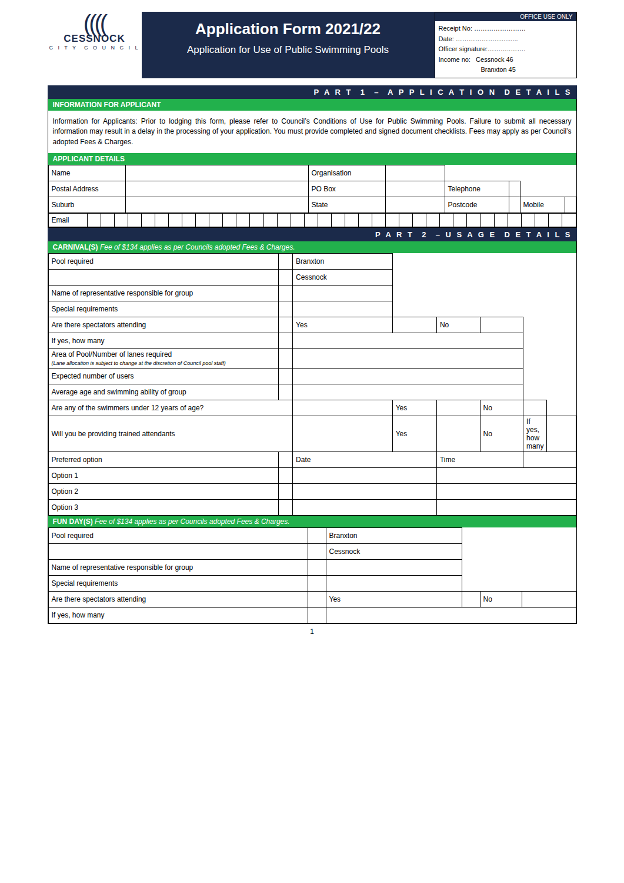((((
CESSNOCK
C I T Y C O U N C I L
Application Form 2021/22
Application for Use of Public Swimming Pools
OFFICE USE ONLY
Receipt No: ……………………
Date: ……………….............
Officer signature:………..…….
Income no: Cessnock 46
Branxton 45
P A R T 1 – A P P L I C A T I O N D E T A I L S
INFORMATION FOR APPLICANT
Information for Applicants: Prior to lodging this form, please refer to Council’s Conditions of Use for Public Swimming Pools. Failure to submit all necessary information may result in a delay in the processing of your application. You must provide completed and signed document checklists. Fees may apply as per Council’s adopted Fees & Charges.
APPLICANT DETAILS
| Name | | Organisation | |
| Postal Address | | PO Box | | Telephone | |
| Suburb | | State | | Postcode | | Mobile | |
| Email | | | | | | | | | | | | | | | | | | | | | | | | | | | | | | | | | | | | |
P A R T 2 – U S A G E D E T A I L S
CARNIVAL(S) Fee of $134 applies as per Councils adopted Fees & Charges.
| Pool required | | Branxton |
| | | Cessnock |
| Name of representative responsible for group | | |
| Special requirements | | |
| Are there spectators attending | | Yes | | No | |
| If yes, how many | | |
| Area of Pool/Number of lanes required (Lane allocation is subject to change at the discretion of Council pool staff) | | |
| Expected number of users | | |
| Average age and swimming ability of group | | |
| Are any of the swimmers under 12 years of age? | | Yes | | No | |
| Will you be providing trained attendants | | Yes | | No | If yes, how many | |
| Preferred option | | Date | Time | |
| Option 1 | | | |
| Option 2 | | | |
| Option 3 | | | |
FUN DAY(S) Fee of $134 applies as per Councils adopted Fees & Charges.
| Pool required | | Branxton |
| | | Cessnock |
| Name of representative responsible for group | | |
| Special requirements | | |
| Are there spectators attending | | Yes | | No | |
| If yes, how many | | |
1